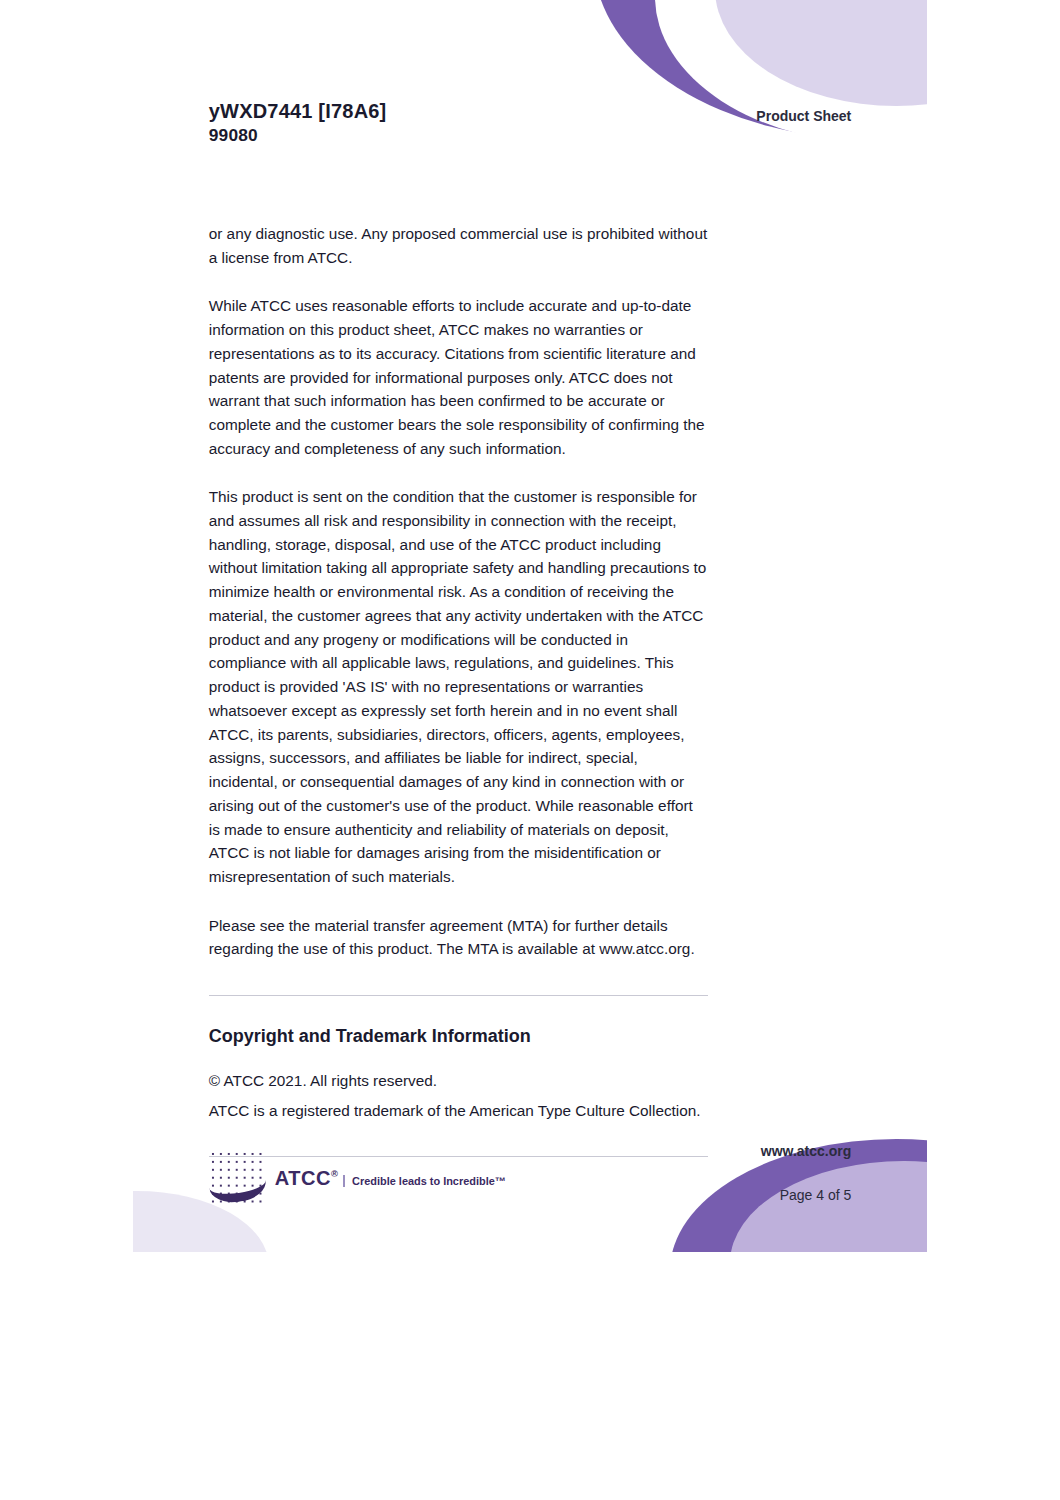yWXD7441 [I78A6] 99080
Product Sheet
or any diagnostic use. Any proposed commercial use is prohibited without a license from ATCC.
While ATCC uses reasonable efforts to include accurate and up-to-date information on this product sheet, ATCC makes no warranties or representations as to its accuracy. Citations from scientific literature and patents are provided for informational purposes only. ATCC does not warrant that such information has been confirmed to be accurate or complete and the customer bears the sole responsibility of confirming the accuracy and completeness of any such information.
This product is sent on the condition that the customer is responsible for and assumes all risk and responsibility in connection with the receipt, handling, storage, disposal, and use of the ATCC product including without limitation taking all appropriate safety and handling precautions to minimize health or environmental risk. As a condition of receiving the material, the customer agrees that any activity undertaken with the ATCC product and any progeny or modifications will be conducted in compliance with all applicable laws, regulations, and guidelines. This product is provided 'AS IS' with no representations or warranties whatsoever except as expressly set forth herein and in no event shall ATCC, its parents, subsidiaries, directors, officers, agents, employees, assigns, successors, and affiliates be liable for indirect, special, incidental, or consequential damages of any kind in connection with or arising out of the customer's use of the product. While reasonable effort is made to ensure authenticity and reliability of materials on deposit, ATCC is not liable for damages arising from the misidentification or misrepresentation of such materials.
Please see the material transfer agreement (MTA) for further details regarding the use of this product. The MTA is available at www.atcc.org.
Copyright and Trademark Information
© ATCC 2021. All rights reserved.
ATCC is a registered trademark of the American Type Culture Collection.
ATCC® Credible leads to Incredible™
www.atcc.org Page 4 of 5